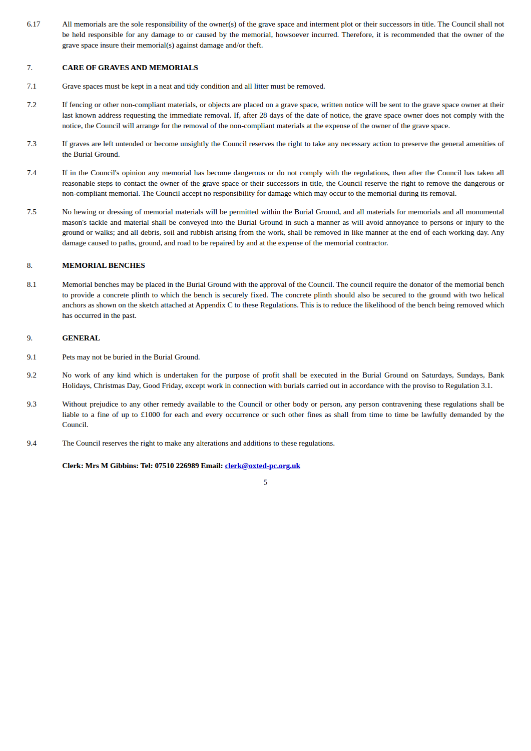6.17
All memorials are the sole responsibility of the owner(s) of the grave space and interment plot or their successors in title. The Council shall not be held responsible for any damage to or caused by the memorial, howsoever incurred. Therefore, it is recommended that the owner of the grave space insure their memorial(s) against damage and/or theft.
7. CARE OF GRAVES AND MEMORIALS
7.1
Grave spaces must be kept in a neat and tidy condition and all litter must be removed.
7.2
If fencing or other non-compliant materials, or objects are placed on a grave space, written notice will be sent to the grave space owner at their last known address requesting the immediate removal. If, after 28 days of the date of notice, the grave space owner does not comply with the notice, the Council will arrange for the removal of the non-compliant materials at the expense of the owner of the grave space.
7.3
If graves are left untended or become unsightly the Council reserves the right to take any necessary action to preserve the general amenities of the Burial Ground.
7.4
If in the Council's opinion any memorial has become dangerous or do not comply with the regulations, then after the Council has taken all reasonable steps to contact the owner of the grave space or their successors in title, the Council reserve the right to remove the dangerous or non-compliant memorial. The Council accept no responsibility for damage which may occur to the memorial during its removal.
7.5
No hewing or dressing of memorial materials will be permitted within the Burial Ground, and all materials for memorials and all monumental mason's tackle and material shall be conveyed into the Burial Ground in such a manner as will avoid annoyance to persons or injury to the ground or walks; and all debris, soil and rubbish arising from the work, shall be removed in like manner at the end of each working day. Any damage caused to paths, ground, and road to be repaired by and at the expense of the memorial contractor.
8. MEMORIAL BENCHES
8.1
Memorial benches may be placed in the Burial Ground with the approval of the Council. The council require the donator of the memorial bench to provide a concrete plinth to which the bench is securely fixed. The concrete plinth should also be secured to the ground with two helical anchors as shown on the sketch attached at Appendix C to these Regulations. This is to reduce the likelihood of the bench being removed which has occurred in the past.
9. GENERAL
9.1
Pets may not be buried in the Burial Ground.
9.2
No work of any kind which is undertaken for the purpose of profit shall be executed in the Burial Ground on Saturdays, Sundays, Bank Holidays, Christmas Day, Good Friday, except work in connection with burials carried out in accordance with the proviso to Regulation 3.1.
9.3
Without prejudice to any other remedy available to the Council or other body or person, any person contravening these regulations shall be liable to a fine of up to £1000 for each and every occurrence or such other fines as shall from time to time be lawfully demanded by the Council.
9.4
The Council reserves the right to make any alterations and additions to these regulations.
Clerk: Mrs M Gibbins: Tel: 07510 226989 Email: clerk@oxted-pc.org.uk
5